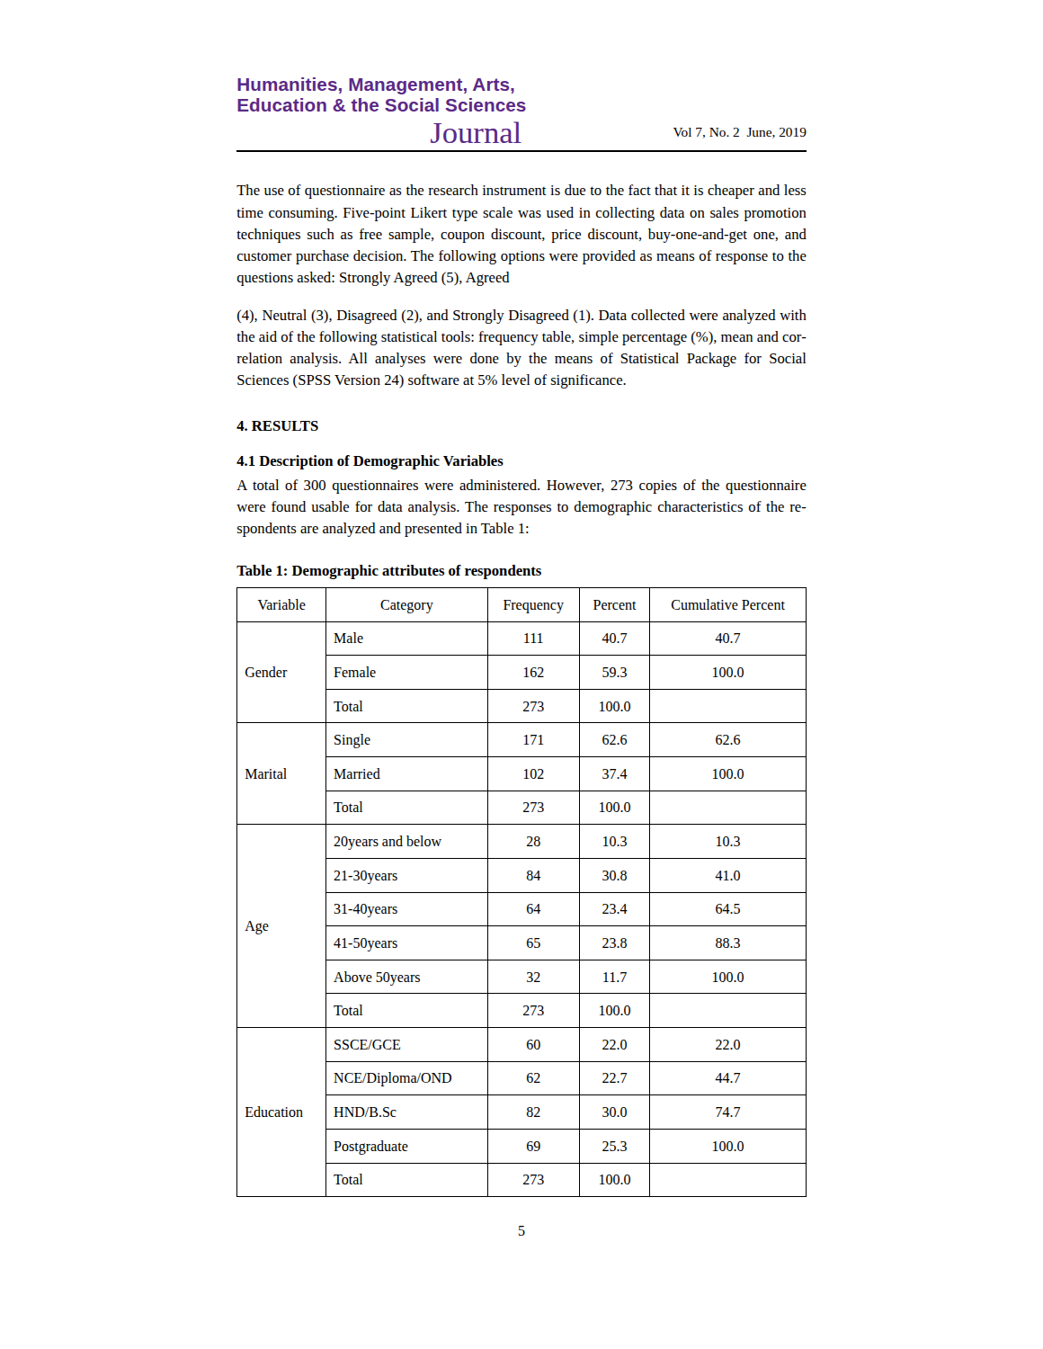Humanities, Management, Arts, Education & the Social Sciences
Journal
Vol 7, No. 2 June, 2019
The use of questionnaire as the research instrument is due to the fact that it is cheaper and less time consuming. Five-point Likert type scale was used in collecting data on sales promotion techniques such as free sample, coupon discount, price discount, buy-one-and-get one, and customer purchase decision. The following options were provided as means of response to the questions asked: Strongly Agreed (5), Agreed
(4), Neutral (3), Disagreed (2), and Strongly Disagreed (1). Data collected were analyzed with the aid of the following statistical tools: frequency table, simple percentage (%), mean and correlation analysis. All analyses were done by the means of Statistical Package for Social Sciences (SPSS Version 24) software at 5% level of significance.
4. RESULTS
4.1 Description of Demographic Variables
A total of 300 questionnaires were administered. However, 273 copies of the questionnaire were found usable for data analysis. The responses to demographic characteristics of the respondents are analyzed and presented in Table 1:
Table 1: Demographic attributes of respondents
| Variable | Category | Frequency | Percent | Cumulative Percent |
| --- | --- | --- | --- | --- |
| Gender | Male | 111 | 40.7 | 40.7 |
| Female | 162 | 59.3 | 100.0 |
| Total | 273 | 100.0 | |
| Marital | Single | 171 | 62.6 | 62.6 |
| Married | 102 | 37.4 | 100.0 |
| Total | 273 | 100.0 | |
| Age | 20years and below | 28 | 10.3 | 10.3 |
| 21-30years | 84 | 30.8 | 41.0 |
| 31-40years | 64 | 23.4 | 64.5 |
| 41-50years | 65 | 23.8 | 88.3 |
| Above 50years | 32 | 11.7 | 100.0 |
| Total | 273 | 100.0 | |
| Education | SSCE/GCE | 60 | 22.0 | 22.0 |
| NCE/Diploma/OND | 62 | 22.7 | 44.7 |
| HND/B.Sc | 82 | 30.0 | 74.7 |
| Postgraduate | 69 | 25.3 | 100.0 |
| Total | 273 | 100.0 | |
5